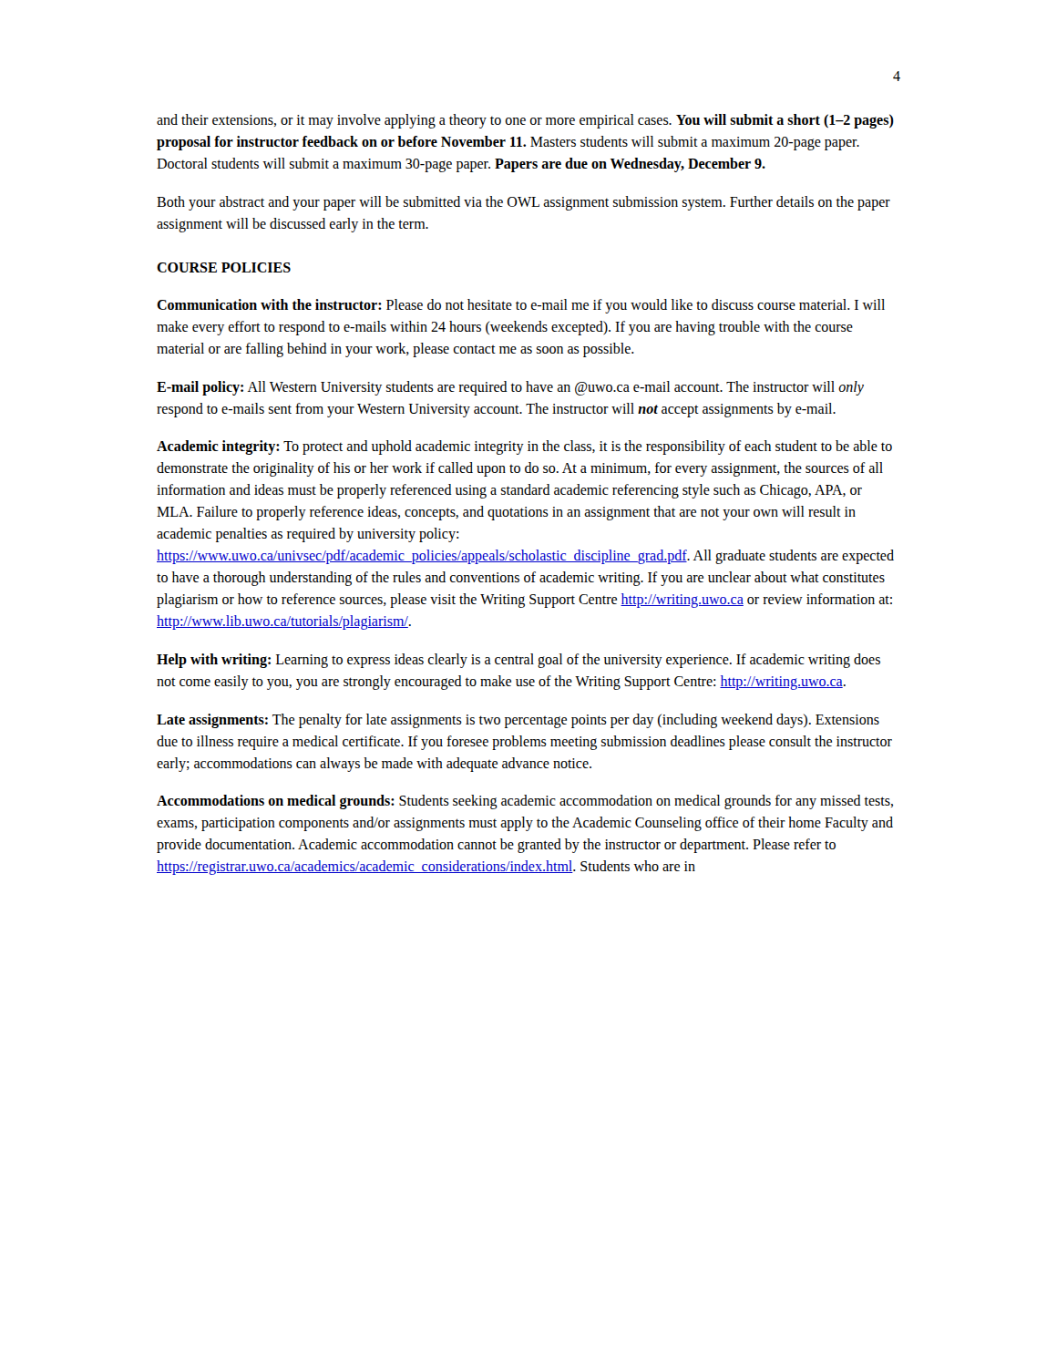4
and their extensions, or it may involve applying a theory to one or more empirical cases. You will submit a short (1–2 pages) proposal for instructor feedback on or before November 11. Masters students will submit a maximum 20-page paper. Doctoral students will submit a maximum 30-page paper. Papers are due on Wednesday, December 9.
Both your abstract and your paper will be submitted via the OWL assignment submission system. Further details on the paper assignment will be discussed early in the term.
Course Policies
Communication with the instructor: Please do not hesitate to e-mail me if you would like to discuss course material. I will make every effort to respond to e-mails within 24 hours (weekends excepted). If you are having trouble with the course material or are falling behind in your work, please contact me as soon as possible.
E-mail policy: All Western University students are required to have an @uwo.ca e-mail account. The instructor will only respond to e-mails sent from your Western University account. The instructor will not accept assignments by e-mail.
Academic integrity: To protect and uphold academic integrity in the class, it is the responsibility of each student to be able to demonstrate the originality of his or her work if called upon to do so. At a minimum, for every assignment, the sources of all information and ideas must be properly referenced using a standard academic referencing style such as Chicago, APA, or MLA. Failure to properly reference ideas, concepts, and quotations in an assignment that are not your own will result in academic penalties as required by university policy: https://www.uwo.ca/univsec/pdf/academic_policies/appeals/scholastic_discipline_grad.pdf. All graduate students are expected to have a thorough understanding of the rules and conventions of academic writing. If you are unclear about what constitutes plagiarism or how to reference sources, please visit the Writing Support Centre http://writing.uwo.ca or review information at: http://www.lib.uwo.ca/tutorials/plagiarism/.
Help with writing: Learning to express ideas clearly is a central goal of the university experience. If academic writing does not come easily to you, you are strongly encouraged to make use of the Writing Support Centre: http://writing.uwo.ca.
Late assignments: The penalty for late assignments is two percentage points per day (including weekend days). Extensions due to illness require a medical certificate. If you foresee problems meeting submission deadlines please consult the instructor early; accommodations can always be made with adequate advance notice.
Accommodations on medical grounds: Students seeking academic accommodation on medical grounds for any missed tests, exams, participation components and/or assignments must apply to the Academic Counseling office of their home Faculty and provide documentation. Academic accommodation cannot be granted by the instructor or department. Please refer to https://registrar.uwo.ca/academics/academic_considerations/index.html. Students who are in